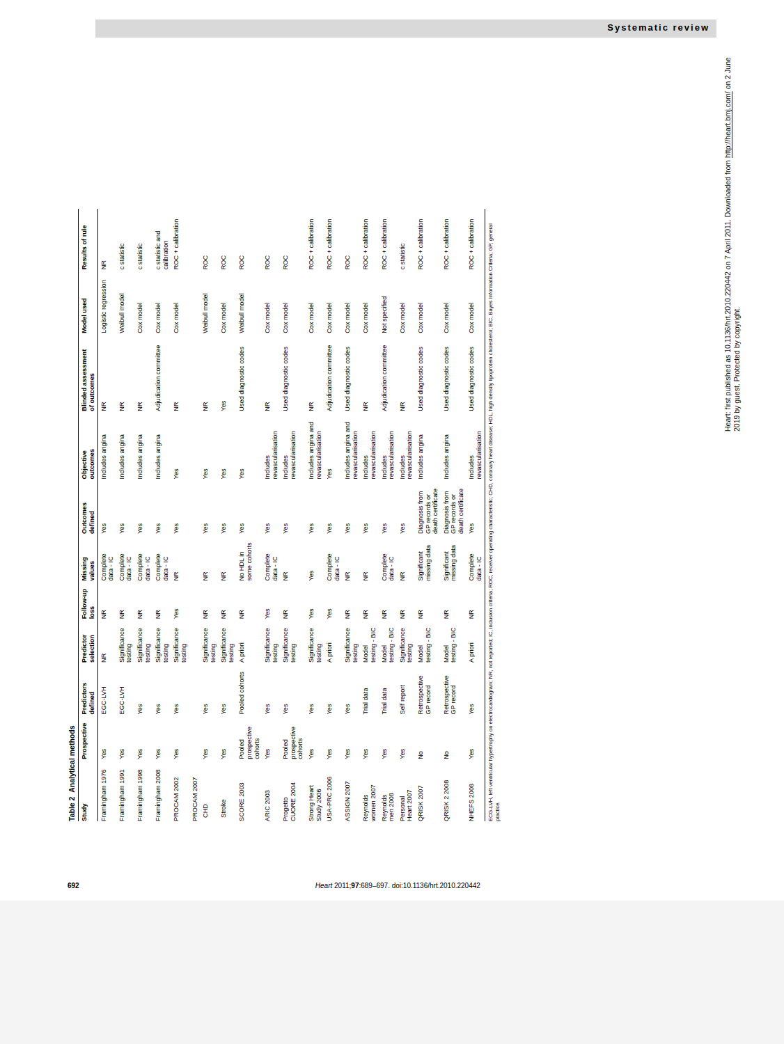Systematic review
Heart: first published as 10.1136/hrt.2010.220442 on 7 April 2011. Downloaded from http://heart.bmj.com/ on 2 June 2019 by guest. Protected by copyright.
Table 2 Analytical methods
| Study | Prospective | Predictors defined | Predictor selection | Follow-up loss | Missing values | Outcomes defined | Objective outcomes | Blinded assessment of outcomes | Model used | Results of rule |
| --- | --- | --- | --- | --- | --- | --- | --- | --- | --- | --- |
| Framingham 1976 | Yes | EGC-LVH | NR | NR | Complete data - IC | Yes | Includes angina | NR | Logistic regression | NR |
| Framingham 1991 | Yes | EGC-LVH | Significance testing | NR | Complete data - IC | Yes | Includes angina | NR | Weibull model | c statistic |
| Framingham 1998 | Yes | Yes | Significance testing | NR | Complete data - IC | Yes | Includes angina | NR | Cox model | c statistic |
| Framingham 2008 | Yes | Yes | Significance testing | NR | Complete data - IC | Yes | Includes angina | Adjudication committee | Cox model | c statistic and calibration |
| PROCAM 2002 | Yes | Yes | Significance testing | Yes | NR | Yes | Yes | NR | Cox model | ROC + calibration |
| PROCAM 2007 | | | | | | | | | | |
| CHD | Yes | Yes | Significance testing | NR | NR | Yes | Yes | NR | Weibull model | ROC |
| Stroke | Yes | Yes | Significance testing | NR | NR | Yes | Yes | Yes | Cox model | ROC |
| SCORE 2003 | Pooled prospective cohorts | Pooled cohorts | A priori | NR | No HDL in some cohorts | Yes | Yes | Used diagnostic codes | Weibull model | ROC |
| ARIC 2003 | Yes | Yes | Significance testing | Yes | Complete data - IC | Yes | Includes revascularisation | NR | Cox model | ROC |
| Progetto CUORE 2004 | Pooled prospective cohorts | Yes | Significance testing | NR | NR | Yes | Includes revascularisation | Used diagnostic codes | Cox model | ROC |
| Strong Heart Study 2006 | Yes | Yes | Significance testing | Yes | Yes | Yes | Includes angina and revascularisation | NR | Cox model | ROC + calibration |
| USA-PRC 2006 | Yes | Yes | A priori | Yes | Complete data - IC | Yes | Yes | Adjudication committee | Cox model | ROC + calibration |
| ASSIGN 2007 | Yes | Yes | Significance testing | NR | NR | Yes | Includes angina and revascularisation | Used diagnostic codes | Cox model | ROC |
| Reynolds women 2007 | Yes | Trial data | Model testing - BIC | NR | NR | Yes | Includes revascularisation | NR | Cox model | ROC + calibration |
| Reynolds men 2008 | Yes | Trial data | Model testing - BIC | NR | Complete data - IC | Yes | Includes revascularisation | Adjudication committee | Not specified | ROC + calibration |
| Personal Heart 2007 | Yes | Self report | Significance testing | NR | NR | Yes | Includes revascularisation | NR | Cox model | c statistic |
| QRISK 2007 | No | Retrospective GP record | Model testing - BIC | NR | Significant missing data | Diagnosis from GP records or death certificate | Includes angina | Used diagnostic codes | Cox model | ROC + calibration |
| QRISK 2 2008 | No | Retrospective GP record | Model testing - BIC | NR | Significant missing data | Diagnosis from GP records or death certificate | Includes angina | Used diagnostic codes | Cox model | ROC + calibration |
| NHEFS 2008 | Yes | Yes | A priori | NR | Complete data - IC | Yes | Includes revascularisation | Used diagnostic codes | Cox model | ROC + calibration |
ECG-LVH, left ventricular hypertrophy on electrocardiogram; NR, not reported; IC, inclusion criteria; ROC, receiver operating characteristic; CHD, coronary heart disease; HDL, high density lipoprotein cholesterol; BIC, Bayes Information Criteria; GP, general practice.
692
Heart 2011;97:689–697. doi:10.1136/hrt.2010.220442